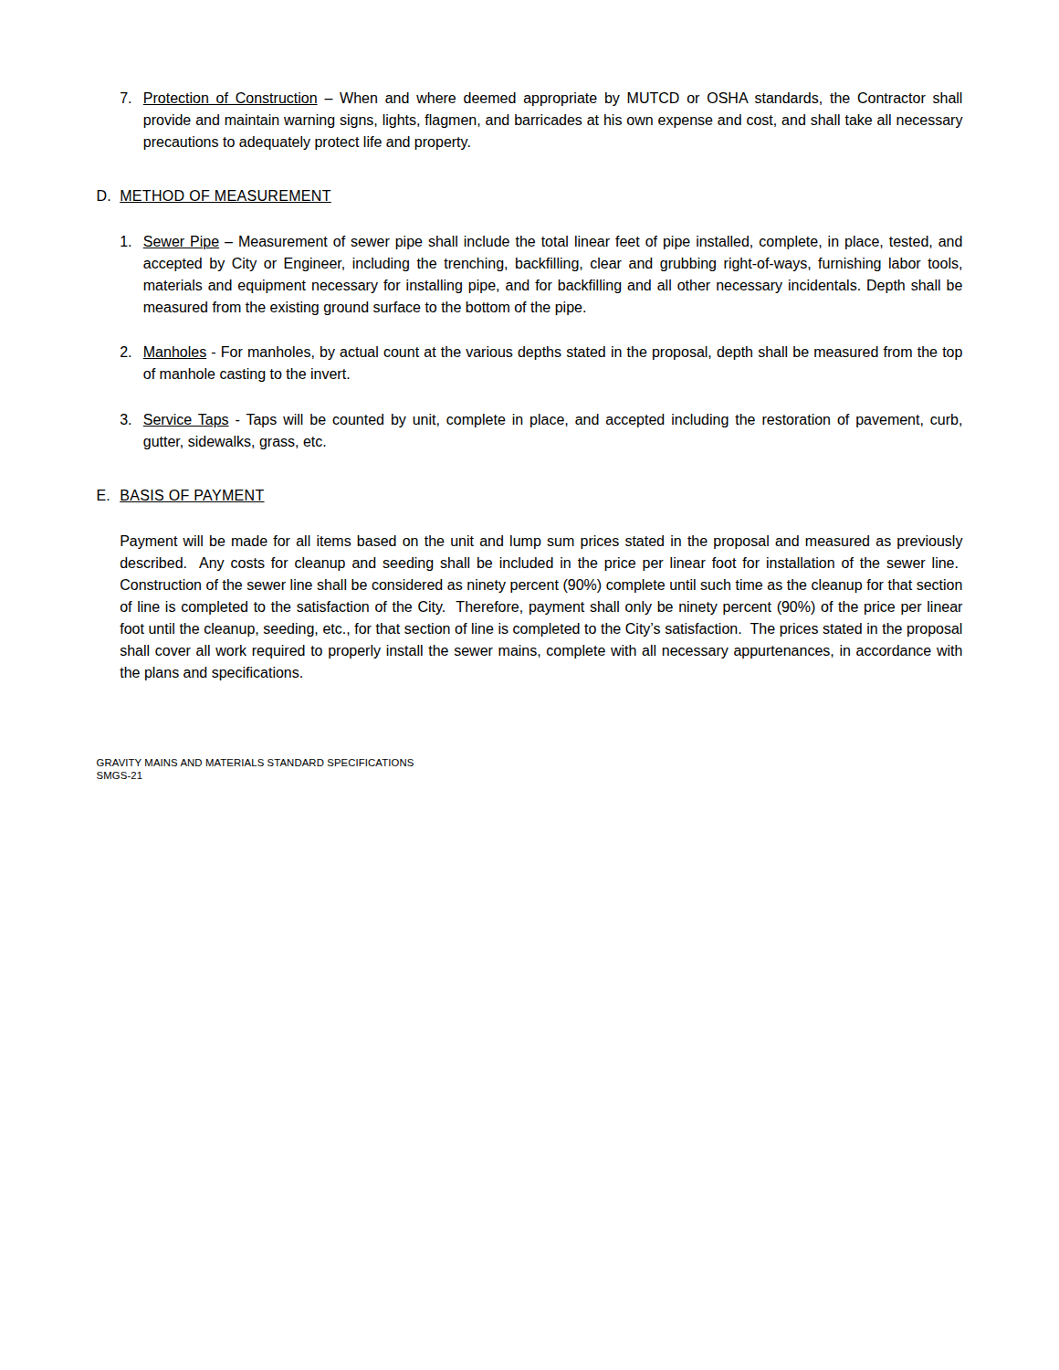7.
Protection of Construction – When and where deemed appropriate by MUTCD or OSHA standards, the Contractor shall provide and maintain warning signs, lights, flagmen, and barricades at his own expense and cost, and shall take all necessary precautions to adequately protect life and property.
D.
METHOD OF MEASUREMENT
1.
Sewer Pipe – Measurement of sewer pipe shall include the total linear feet of pipe installed, complete, in place, tested, and accepted by City or Engineer, including the trenching, backfilling, clear and grubbing right-of-ways, furnishing labor tools, materials and equipment necessary for installing pipe, and for backfilling and all other necessary incidentals. Depth shall be measured from the existing ground surface to the bottom of the pipe.
2.
Manholes - For manholes, by actual count at the various depths stated in the proposal, depth shall be measured from the top of manhole casting to the invert.
3.
Service Taps - Taps will be counted by unit, complete in place, and accepted including the restoration of pavement, curb, gutter, sidewalks, grass, etc.
E.
BASIS OF PAYMENT
Payment will be made for all items based on the unit and lump sum prices stated in the proposal and measured as previously described. Any costs for cleanup and seeding shall be included in the price per linear foot for installation of the sewer line. Construction of the sewer line shall be considered as ninety percent (90%) complete until such time as the cleanup for that section of line is completed to the satisfaction of the City. Therefore, payment shall only be ninety percent (90%) of the price per linear foot until the cleanup, seeding, etc., for that section of line is completed to the City’s satisfaction. The prices stated in the proposal shall cover all work required to properly install the sewer mains, complete with all necessary appurtenances, in accordance with the plans and specifications.
GRAVITY MAINS AND MATERIALS STANDARD SPECIFICATIONS
SMGS-21